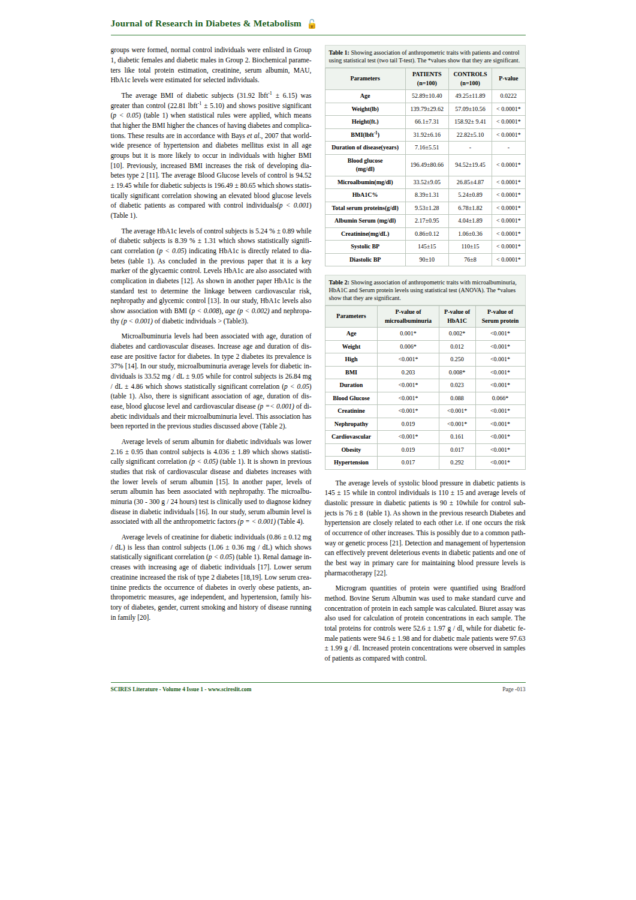Journal of Research in Diabetes & Metabolism
🔓
groups were formed, normal control individuals were enlisted in Group 1, diabetic females and diabetic males in Group 2. Biochemical parameters like total protein estimation, creatinine, serum albumin, MAU, HbA1c levels were estimated for selected individuals.
The average BMI of diabetic subjects (31.92 lbft-1 ± 6.15) was greater than control (22.81 lbft-1 ± 5.10) and shows positive significant (p < 0.05) (table 1) when statistical rules were applied, which means that higher the BMI higher the chances of having diabetes and complications. These results are in accordance with Bays et al., 2007 that worldwide presence of hypertension and diabetes mellitus exist in all age groups but it is more likely to occur in individuals with higher BMI [10]. Previously, increased BMI increases the risk of developing diabetes type 2 [11]. The average Blood Glucose levels of control is 94.52 ± 19.45 while for diabetic subjects is 196.49 ± 80.65 which shows statistically significant correlation showing an elevated blood glucose levels of diabetic patients as compared with control individuals(p < 0.001) (Table 1).
The average HbA1c levels of control subjects is 5.24 % ± 0.89 while of diabetic subjects is 8.39 % ± 1.31 which shows statistically significant correlation (p < 0.05) indicating HbA1c is directly related to diabetes (table 1). As concluded in the previous paper that it is a key marker of the glycaemic control. Levels HbA1c are also associated with complication in diabetes [12]. As shown in another paper HbA1c is the standard test to determine the linkage between cardiovascular risk, nephropathy and glycemic control [13]. In our study, HbA1c levels also show association with BMI (p < 0.008), age (p < 0.002) and nephropathy (p < 0.001) of diabetic individuals > (Table3).
Microalbuminuria levels had been associated with age, duration of diabetes and cardiovascular diseases. Increase age and duration of disease are positive factor for diabetes. In type 2 diabetes its prevalence is 37% [14]. In our study, microalbuminuria average levels for diabetic individuals is 33.52 mg / dL ± 9.05 while for control subjects is 26.84 mg / dL ± 4.86 which shows statistically significant correlation (p < 0.05) (table 1). Also, there is significant association of age, duration of disease, blood glucose level and cardiovascular disease (p =< 0.001) of diabetic individuals and their microalbuminuria level. This association has been reported in the previous studies discussed above (Table 2).
Average levels of serum albumin for diabetic individuals was lower 2.16 ± 0.95 than control subjects is 4.036 ± 1.89 which shows statistically significant correlation (p < 0.05) (table 1). It is shown in previous studies that risk of cardiovascular disease and diabetes increases with the lower levels of serum albumin [15]. In another paper, levels of serum albumin has been associated with nephropathy. The microalbuminuria (30 - 300 g / 24 hours) test is clinically used to diagnose kidney disease in diabetic individuals [16]. In our study, serum albumin level is associated with all the anthropometric factors (p = < 0.001) (Table 4).
Average levels of creatinine for diabetic individuals (0.86 ± 0.12 mg / dL) is less than control subjects (1.06 ± 0.36 mg / dL) which shows statistically significant correlation (p < 0.05) (table 1). Renal damage increases with increasing age of diabetic individuals [17]. Lower serum creatinine increased the risk of type 2 diabetes [18,19]. Low serum creatinine predicts the occurrence of diabetes in overly obese patients, anthropometric measures, age independent, and hypertension, family history of diabetes, gender, current smoking and history of disease running in family [20].
Table 1: Showing association of anthropometric traits with patients and control using statistical test (two tail T-test). The *values show that they are significant.
| Parameters | PATIENTS (n=100) | CONTROLS (n=100) | P-value |
| --- | --- | --- | --- |
| Age | 52.89±10.40 | 49.25±11.89 | 0.0222 |
| Weight(lb) | 139.79±29.62 | 57.09±10.56 | < 0.0001* |
| Height(ft.) | 66.1±7.31 | 158.92± 9.41 | < 0.0001* |
| BMI(lbft -1 ) | 31.92±6.16 | 22.82±5.10 | < 0.0001* |
| Duration of disease(years) | 7.16±5.51 | - | - |
| Blood glucose (mg/dl) | 196.49±80.66 | 94.52±19.45 | < 0.0001* |
| Microalbumin(mg/dl) | 33.52±9.05 | 26.85±4.87 | < 0.0001* |
| HbA1C% | 8.39±1.31 | 5.24±0.89 | < 0.0001* |
| Total serum proteins(g/dl) | 9.53±1.28 | 6.78±1.82 | < 0.0001* |
| Albumin Serum (mg/dl) | 2.17±0.95 | 4.04±1.89 | < 0.0001* |
| Creatinine(mg/dL) | 0.86±0.12 | 1.06±0.36 | < 0.0001* |
| Systolic BP | 145±15 | 110±15 | < 0.0001* |
| Diastolic BP | 90±10 | 76±8 | < 0.0001* |
Table 2: Showing association of anthropometric traits with microalbuminuria, HbA1C and Serum protein levels using statistical test (ANOVA). The *values show that they are significant.
| Parameters | P-value of microalbuminuria | P-value of HbA1C | P-value of Serum protein |
| --- | --- | --- | --- |
| Age | 0.001* | 0.002* | <0.001* |
| Weight | 0.006* | 0.012 | <0.001* |
| High | <0.001* | 0.250 | <0.001* |
| BMI | 0.203 | 0.008* | <0.001* |
| Duration | <0.001* | 0.023 | <0.001* |
| Blood Glucose | <0.001* | 0.088 | 0.066* |
| Creatinine | <0.001* | <0.001* | <0.001* |
| Nephropathy | 0.019 | <0.001* | <0.001* |
| Cardiovascular | <0.001* | 0.161 | <0.001* |
| Obesity | 0.019 | 0.017 | <0.001* |
| Hypertension | 0.017 | 0.292 | <0.001* |
The average levels of systolic blood pressure in diabetic patients is 145 ± 15 while in control individuals is 110 ± 15 and average levels of diastolic pressure in diabetic patients is 90 ± 10while for control subjects is 76 ± 8 (table 1). As shown in the previous research Diabetes and hypertension are closely related to each other i.e. if one occurs the risk of occurrence of other increases. This is possibly due to a common pathway or genetic process [21]. Detection and management of hypertension can effectively prevent deleterious events in diabetic patients and one of the best way in primary care for maintaining blood pressure levels is pharmacotherapy [22].
Microgram quantities of protein were quantified using Bradford method. Bovine Serum Albumin was used to make standard curve and concentration of protein in each sample was calculated. Biuret assay was also used for calculation of protein concentrations in each sample. The total proteins for controls were 52.6 ± 1.97 g / dl, while for diabetic female patients were 94.6 ± 1.98 and for diabetic male patients were 97.63 ± 1.99 g / dl. Increased protein concentrations were observed in samples of patients as compared with control.
SCIRES Literature - Volume 4 Issue 1 - www.scireslit.com
Page -013